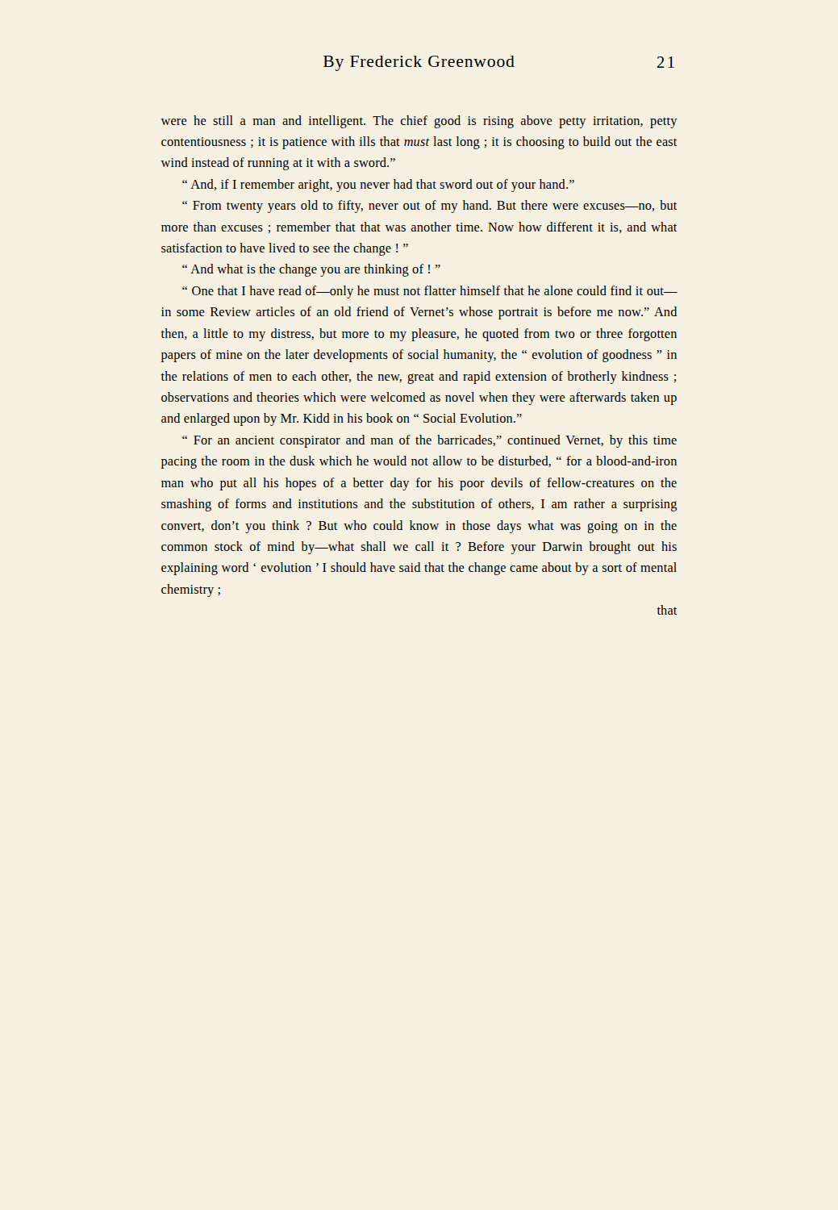By Frederick Greenwood 21
were he still a man and intelligent. The chief good is rising above petty irritation, petty contentiousness ; it is patience with ills that must last long ; it is choosing to build out the east wind instead of running at it with a sword.”
“ And, if I remember aright, you never had that sword out of your hand.”
“ From twenty years old to fifty, never out of my hand. But there were excuses—no, but more than excuses ; remember that that was another time. Now how different it is, and what satisfaction to have lived to see the change ! ”
“ And what is the change you are thinking of ! ”
“ One that I have read of—only he must not flatter himself that he alone could find it out—in some Review articles of an old friend of Vernet’s whose portrait is before me now.” And then, a little to my distress, but more to my pleasure, he quoted from two or three forgotten papers of mine on the later developments of social humanity, the “ evolution of goodness ” in the relations of men to each other, the new, great and rapid extension of brotherly kindness ; observations and theories which were welcomed as novel when they were afterwards taken up and enlarged upon by Mr. Kidd in his book on “ Social Evolution.”
“ For an ancient conspirator and man of the barricades,” continued Vernet, by this time pacing the room in the dusk which he would not allow to be disturbed, “ for a blood-and-iron man who put all his hopes of a better day for his poor devils of fellow-creatures on the smashing of forms and institutions and the substitution of others, I am rather a surprising convert, don’t you think ? But who could know in those days what was going on in the common stock of mind by—what shall we call it ? Before your Darwin brought out his explaining word ‘ evolution ’ I should have said that the change came about by a sort of mental chemistry ;
that